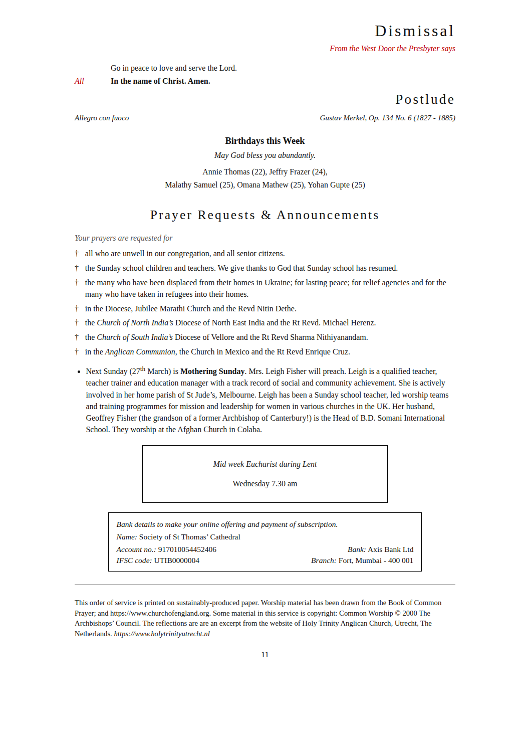Dismissal
From the West Door the Presbyter says
Go in peace to love and serve the Lord.
All In the name of Christ. Amen.
Postlude
Allegro con fuoco Gustav Merkel, Op. 134 No. 6 (1827 - 1885)
Birthdays this Week
May God bless you abundantly.
Annie Thomas (22), Jeffry Frazer (24),
Malathy Samuel (25), Omana Mathew (25), Yohan Gupte (25)
Prayer Requests & Announcements
Your prayers are requested for
all who are unwell in our congregation, and all senior citizens.
the Sunday school children and teachers. We give thanks to God that Sunday school has resumed.
the many who have been displaced from their homes in Ukraine; for lasting peace; for relief agencies and for the many who have taken in refugees into their homes.
in the Diocese, Jubilee Marathi Church and the Revd Nitin Dethe.
the Church of North India’s Diocese of North East India and the Rt Revd. Michael Herenz.
the Church of South India’s Diocese of Vellore and the Rt Revd Sharma Nithiyanandam.
in the Anglican Communion, the Church in Mexico and the Rt Revd Enrique Cruz.
Next Sunday (27th March) is Mothering Sunday. Mrs. Leigh Fisher will preach. Leigh is a qualified teacher, teacher trainer and education manager with a track record of social and community achievement. She is actively involved in her home parish of St Jude’s, Melbourne. Leigh has been a Sunday school teacher, led worship teams and training programmes for mission and leadership for women in various churches in the UK. Her husband, Geoffrey Fisher (the grandson of a former Archbishop of Canterbury!) is the Head of B.D. Somani International School. They worship at the Afghan Church in Colaba.
Mid week Eucharist during Lent
Wednesday 7.30 am
Bank details to make your online offering and payment of subscription.
Name: Society of St Thomas’ Cathedral
Account no.: 917010054452406 Bank: Axis Bank Ltd
IFSC code: UTIB0000004 Branch: Fort, Mumbai - 400 001
This order of service is printed on sustainably-produced paper. Worship material has been drawn from the Book of Common Prayer; and https://www.churchofengland.org. Some material in this service is copyright: Common Worship © 2000 The Archbishops’ Council. The reflections are are an excerpt from the website of Holy Trinity Anglican Church, Utrecht, The Netherlands. https://www.holytrinityutrecht.nl
11